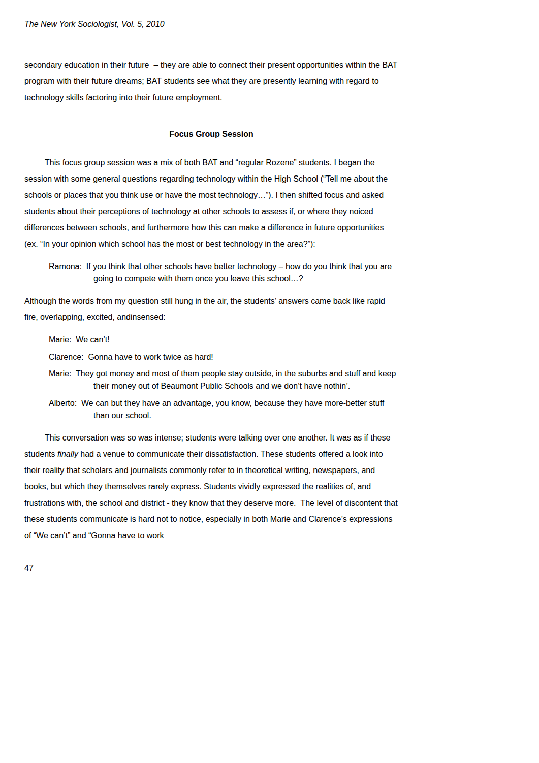The New York Sociologist, Vol. 5, 2010
secondary education in their future – they are able to connect their present opportunities within the BAT program with their future dreams; BAT students see what they are presently learning with regard to technology skills factoring into their future employment.
Focus Group Session
This focus group session was a mix of both BAT and “regular Rozene” students. I began the session with some general questions regarding technology within the High School (“Tell me about the schools or places that you think use or have the most technology…”). I then shifted focus and asked students about their perceptions of technology at other schools to assess if, or where they noiced differences between schools, and furthermore how this can make a difference in future opportunities (ex. “In your opinion which school has the most or best technology in the area?”):
Ramona: If you think that other schools have better technology – how do you think that you are going to compete with them once you leave this school…?
Although the words from my question still hung in the air, the students’ answers came back like rapid fire, overlapping, excited, andinsensed:
Marie: We can’t!
Clarence: Gonna have to work twice as hard!
Marie: They got money and most of them people stay outside, in the suburbs and stuff and keep their money out of Beaumont Public Schools and we don’t have nothin’.
Alberto: We can but they have an advantage, you know, because they have more-better stuff than our school.
This conversation was so was intense; students were talking over one another. It was as if these students finally had a venue to communicate their dissatisfaction. These students offered a look into their reality that scholars and journalists commonly refer to in theoretical writing, newspapers, and books, but which they themselves rarely express. Students vividly expressed the realities of, and frustrations with, the school and district - they know that they deserve more. The level of discontent that these students communicate is hard not to notice, especially in both Marie and Clarence’s expressions of “We can’t” and “Gonna have to work
47